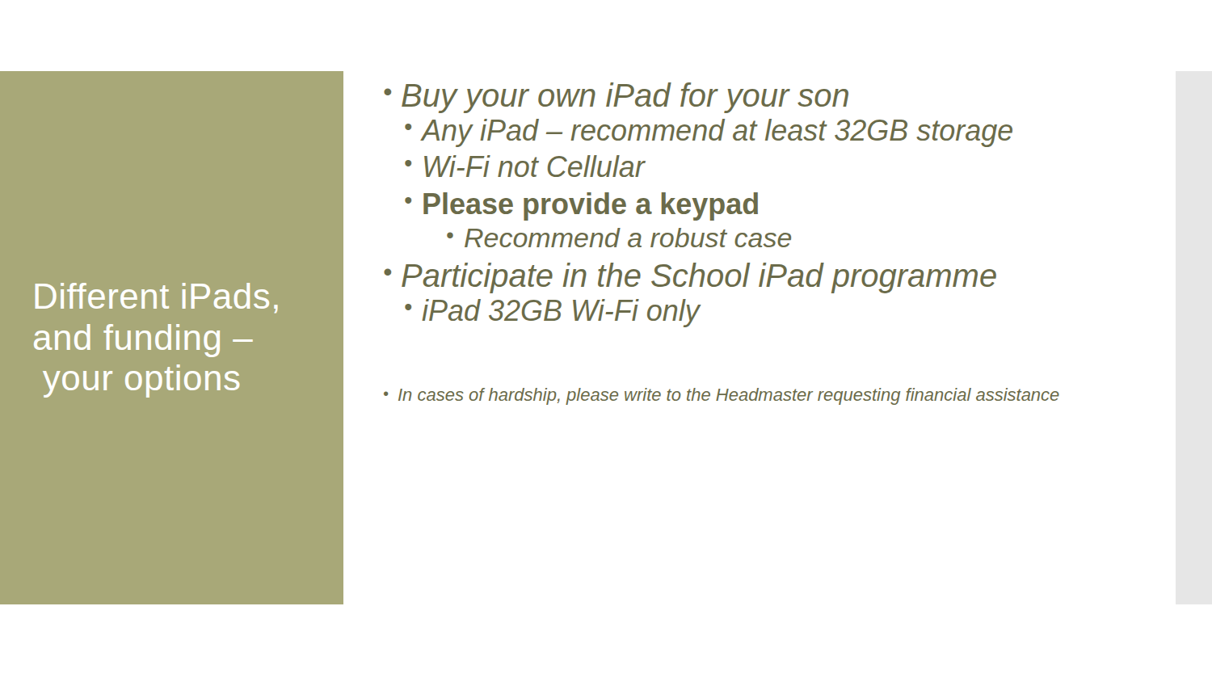Different iPads, and funding – your options
Buy your own iPad for your son
Any iPad – recommend at least 32GB storage
Wi-Fi not Cellular
Please provide a keypad
Recommend a robust case
Participate in the School iPad programme
iPad 32GB Wi-Fi only
In cases of hardship, please write to the Headmaster requesting financial assistance